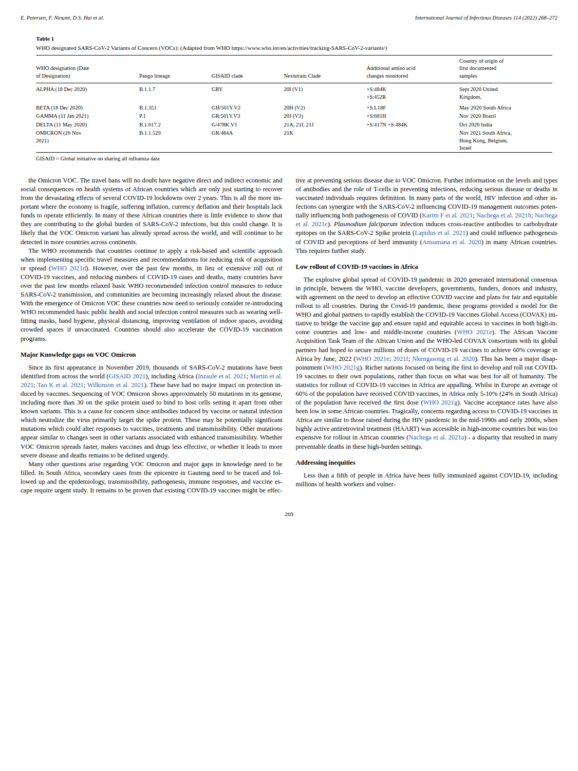E. Petersen, F. Ntoumi, D.S. Hui et al.
International Journal of Infectious Diseases 114 (2022) 268–272
Table 1
WHO designated SARS-CoV-2 Variants of Concern (VOCs): (Adapted from WHO https://www.who.int/en/activities/tracking-SARS-CoV-2-variants/)
| WHO designation (Date of Designation) | Pango lineage | GISAID clade | Nextstrain Clade | Additional amino acid changes monitored | Country of origin of first documented samples |
| --- | --- | --- | --- | --- | --- |
| ALPHA (18 Dec 2020) | B.1.1.7 | GRY | 20I (V1) | +S:484K +S:452R | Sept 2020 United Kingdom, |
| BETA (18 Dec 2020) | B.1.351 | GH/501Y.V2 | 20H (V2) | +S:L18F | May 2020 South Africa |
| GAMMA (11 Jan 2021) | P.1 | GR/501Y.V3 | 20J (V3) | +S:681H | Nov 2020 Brazil |
| DELTA (11 May 2020) | B.1.617.2 | G/478K.V1 | 21A, 21I, 21J | +S:417N +S:484K | Oct 2020 India |
| OMICRON (26 Nov 2021) | B.1.1.529 | GR/484A | 21K | | Nov 2021 South Africa, Hong Kong, Belgium, Israel |
GISAID = Global initiative on sharing all influenza data
the Omicron VOC. The travel bans will no doubt have negative direct and indirect economic and social consequences on health systems of African countries which are only just starting to recover from the devastating effects of several COVID-19 lockdowns over 2 years. This is all the more important where the economy is fragile, suffering inflation, currency deflation and their hospitals lack funds to operate efficiently. In many of these African countries there is little evidence to show that they are contributing to the global burden of SARS-CoV-2 infections, but this could change. It is likely that the VOC Omicron variant has already spread across the world, and will continue to be detected in more countries across continents.
The WHO recommends that countries continue to apply a risk-based and scientific approach when implementing specific travel measures and recommendations for reducing risk of acquisition or spread (WHO 2021d). However, over the past few months, in lieu of extensive roll out of COVID-19 vaccines, and reducing numbers of COVID-19 cases and deaths, many countries have over the past few months relaxed basic WHO recommended infection control measures to reduce SARS-CoV-2 transmission, and communities are becoming increasingly relaxed about the disease. With the emergence of Omicron VOC these countries now need to seriously consider re-introducing WHO recommended basic public health and social infection control measures such as wearing well-fitting masks, hand hygiene, physical distancing, improving ventilation of indoor spaces, avoiding crowded spaces if unvaccinated. Countries should also accelerate the COVID-19 vaccination programs.
Major Knowledge gaps on VOC Omicron
Since its first appearance in November 2019, thousands of SARS-CoV-2 mutations have been identified from across the world (GISAID 2021), including Africa (Inzaule et al. 2021; Martin et al. 2021; Tao K et al. 2021; Wilkinson et al. 2021). These have had no major impact on protection induced by vaccines. Sequencing of VOC Omicron shows approximately 50 mutations in its genome, including more than 30 on the spike protein used to bind to host cells setting it apart from other known variants. This is a cause for concern since antibodies induced by vaccine or natural infection which neutralize the virus primarily target the spike protein. These may be potentially significant mutations which could alter responses to vaccines, treatments and transmissibility. Other mutations appear similar to changes seen in other variants associated with enhanced transmissibility. Whether VOC Omicron spreads faster, makes vaccines and drugs less effective, or whether it leads to more severe disease and deaths remains to be defined urgently.
Many other questions arise regarding VOC Omicron and major gaps in knowledge need to be filled. In South Africa, secondary cases from the epicentre in Gauteng need to be traced and followed up and the epidemiology, transmissibility, pathogenesis, immune responses, and vaccine escape require urgent study. It remains to be proven that existing COVID-19 vaccines might be effective at preventing serious disease due to VOC Omicron. Further information on the levels and types of antibodies and the role of T-cells in preventing infections, reducing serious disease or deaths in vaccinated individuals requires definition. In many parts of the world, HIV infection and other infections can synergize with the SARS-CoV-2 influencing COVID-19 management outcomes potentially influencing both pathogenesis of COVID (Karim F et al. 2021; Nachega et al. 2021b; Nachega et al. 2021c). Plasmodium falciparum infection induces cross-reactive antibodies to carbohydrate epitopes on the SARS-CoV-2 Spike protein (Lapidus et al. 2021) and could influence pathogenesis of COVID and perceptions of herd immunity (Ansumana et al. 2020) in many African countries. This requires further study.
Low rollout of COVID-19 vaccines in Africa
The explosive global spread of COVID-19 pandemic in 2020 generated international consensus in principle, between the WHO, vaccine developers, governments, funders, donors and industry, with agreement on the need to develop an effective COVID vaccine and plans for fair and equitable rollout to all countries. During the Covid-19 pandemic, these programs provided a model for the WHO and global partners to rapidly establish the COVID-19 Vaccines Global Access (COVAX) initiative to bridge the vaccine gap and ensure rapid and equitable access to vaccines in both high-income countries and low- and middle-income countries (WHO 2021e). The African Vaccine Acquisition Task Team of the African Union and the WHO-led COVAX consortium with its global partners had hoped to secure millions of doses of COVID-19 vaccines to achieve 60% coverage in Africa by June, 2022 (WHO 2021e; 2021f; Nkengasong et al. 2020). This has been a major disappointment (WHO 2021g). Richer nations focused on being the first to develop and roll out COVID-19 vaccines to their own populations, rather than focus on what was best for all of humanity. The statistics for rollout of COVID-19 vaccines in Africa are appalling. Whilst in Europe an average of 60% of the population have received COVID vaccines, in Africa only 5-10% (24% in South Africa) of the population have received the first dose (WHO 2021g). Vaccine acceptance rates have also been low in some African countries. Tragically, concerns regarding access to COVID-19 vaccines in Africa are similar to those raised during the HIV pandemic in the mid-1990s and early 2000s, when highly active antiretroviral treatment (HAART) was accessible in high-income countries but was too expensive for rollout in African countries (Nachega et al. 2021a) - a disparity that resulted in many preventable deaths in these high-burden settings.
Addressing inequities
Less than a fifth of people in Africa have been fully immunized against COVID-19, including millions of health workers and vulner-
269